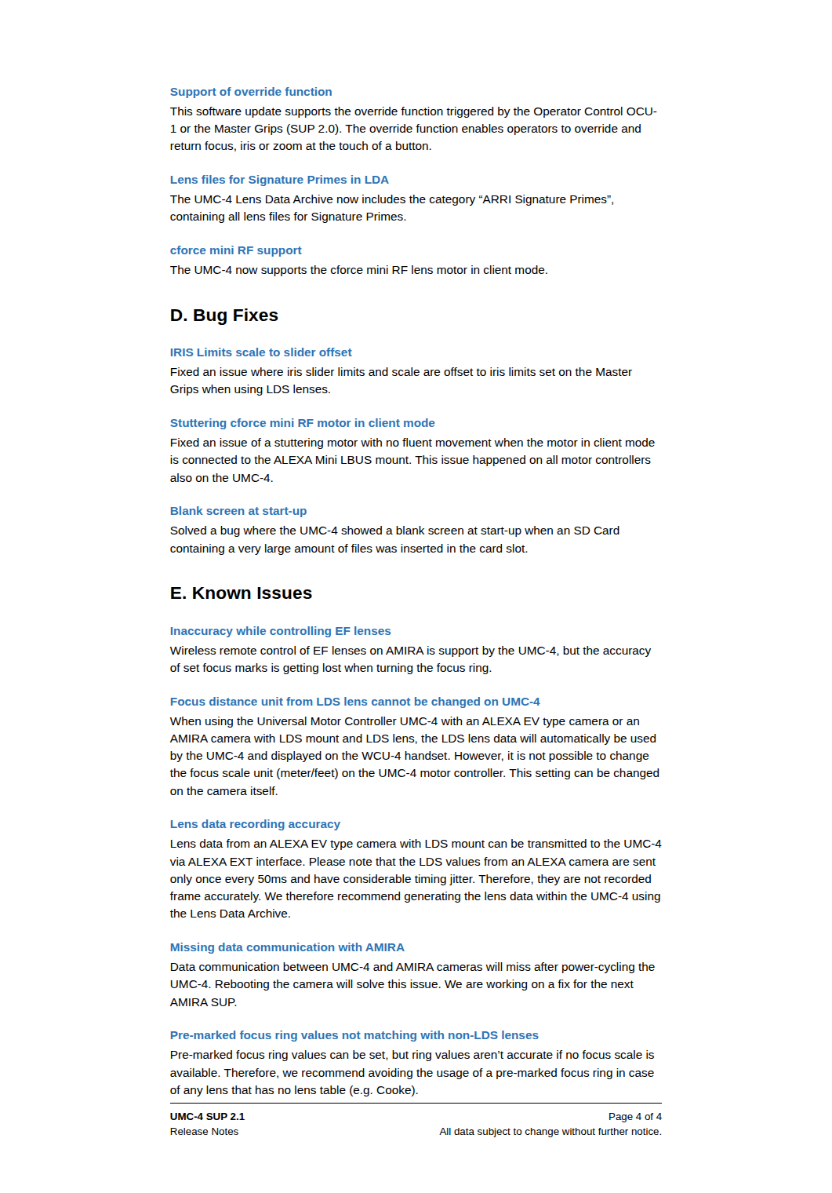Support of override function
This software update supports the override function triggered by the Operator Control OCU-1 or the Master Grips (SUP 2.0). The override function enables operators to override and return focus, iris or zoom at the touch of a button.
Lens files for Signature Primes in LDA
The UMC-4 Lens Data Archive now includes the category “ARRI Signature Primes”, containing all lens files for Signature Primes.
cforce mini RF support
The UMC-4 now supports the cforce mini RF lens motor in client mode.
D. Bug Fixes
IRIS Limits scale to slider offset
Fixed an issue where iris slider limits and scale are offset to iris limits set on the Master Grips when using LDS lenses.
Stuttering cforce mini RF motor in client mode
Fixed an issue of a stuttering motor with no fluent movement when the motor in client mode is connected to the ALEXA Mini LBUS mount. This issue happened on all motor controllers also on the UMC-4.
Blank screen at start-up
Solved a bug where the UMC-4 showed a blank screen at start-up when an SD Card containing a very large amount of files was inserted in the card slot.
E. Known Issues
Inaccuracy while controlling EF lenses
Wireless remote control of EF lenses on AMIRA is support by the UMC-4, but the accuracy of set focus marks is getting lost when turning the focus ring.
Focus distance unit from LDS lens cannot be changed on UMC-4
When using the Universal Motor Controller UMC-4 with an ALEXA EV type camera or an AMIRA camera with LDS mount and LDS lens, the LDS lens data will automatically be used by the UMC-4 and displayed on the WCU-4 handset. However, it is not possible to change the focus scale unit (meter/feet) on the UMC-4 motor controller. This setting can be changed on the camera itself.
Lens data recording accuracy
Lens data from an ALEXA EV type camera with LDS mount can be transmitted to the UMC-4 via ALEXA EXT interface. Please note that the LDS values from an ALEXA camera are sent only once every 50ms and have considerable timing jitter. Therefore, they are not recorded frame accurately. We therefore recommend generating the lens data within the UMC-4 using the Lens Data Archive.
Missing data communication with AMIRA
Data communication between UMC-4 and AMIRA cameras will miss after power-cycling the UMC-4. Rebooting the camera will solve this issue. We are working on a fix for the next AMIRA SUP.
Pre-marked focus ring values not matching with non-LDS lenses
Pre-marked focus ring values can be set, but ring values aren’t accurate if no focus scale is available. Therefore, we recommend avoiding the usage of a pre-marked focus ring in case of any lens that has no lens table (e.g. Cooke).
UMC-4 SUP 2.1 Release Notes
Page 4 of 4 All data subject to change without further notice.